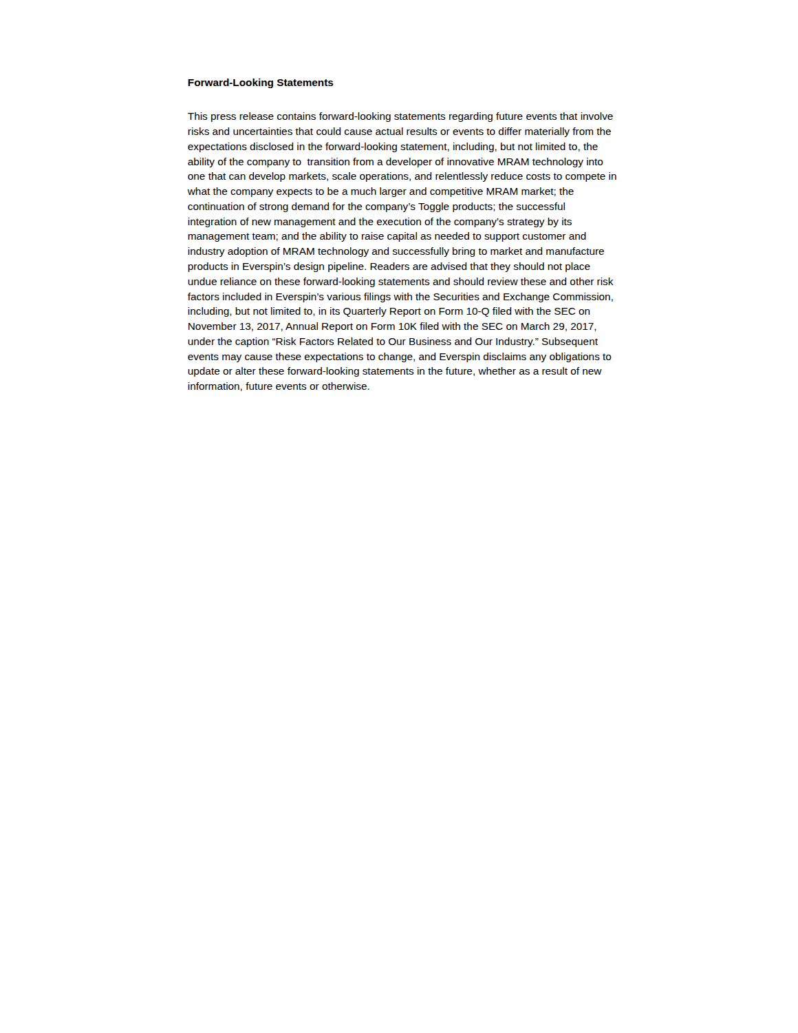Forward-Looking Statements
This press release contains forward-looking statements regarding future events that involve risks and uncertainties that could cause actual results or events to differ materially from the expectations disclosed in the forward-looking statement, including, but not limited to, the ability of the company to transition from a developer of innovative MRAM technology into one that can develop markets, scale operations, and relentlessly reduce costs to compete in what the company expects to be a much larger and competitive MRAM market; the continuation of strong demand for the company’s Toggle products; the successful integration of new management and the execution of the company’s strategy by its management team; and the ability to raise capital as needed to support customer and industry adoption of MRAM technology and successfully bring to market and manufacture products in Everspin’s design pipeline. Readers are advised that they should not place undue reliance on these forward-looking statements and should review these and other risk factors included in Everspin’s various filings with the Securities and Exchange Commission, including, but not limited to, in its Quarterly Report on Form 10-Q filed with the SEC on November 13, 2017, Annual Report on Form 10K filed with the SEC on March 29, 2017, under the caption “Risk Factors Related to Our Business and Our Industry.” Subsequent events may cause these expectations to change, and Everspin disclaims any obligations to update or alter these forward-looking statements in the future, whether as a result of new information, future events or otherwise.